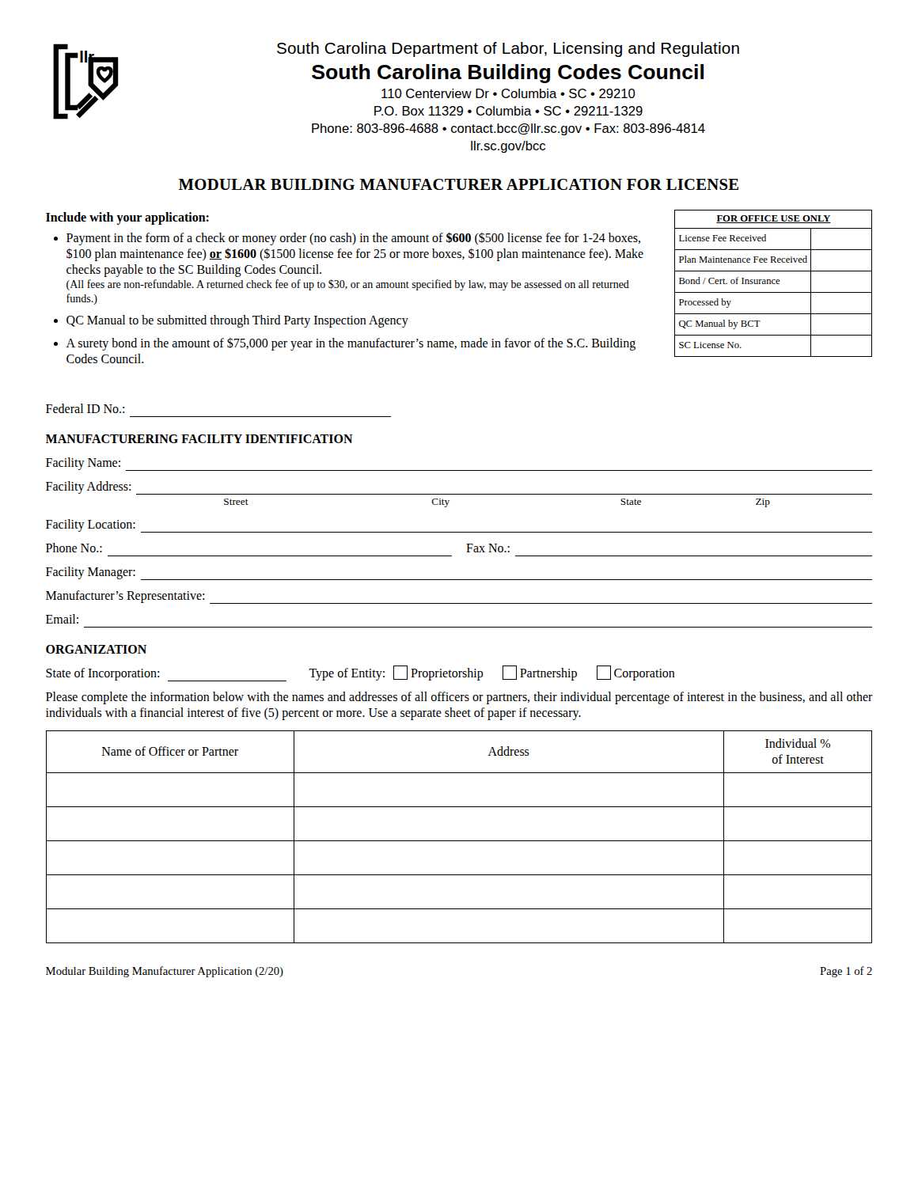llr
South Carolina Department of Labor, Licensing and Regulation
South Carolina Building Codes Council
110 Centerview Dr • Columbia • SC • 29210
P.O. Box 11329 • Columbia • SC • 29211-1329
Phone: 803-896-4688 • contact.bcc@llr.sc.gov • Fax: 803-896-4814
llr.sc.gov/bcc
MODULAR BUILDING MANUFACTURER APPLICATION FOR LICENSE
Include with your application:
Payment in the form of a check or money order (no cash) in the amount of $600 ($500 license fee for 1-24 boxes, $100 plan maintenance fee) or $1600 ($1500 license fee for 25 or more boxes, $100 plan maintenance fee). Make checks payable to the SC Building Codes Council.
(All fees are non-refundable. A returned check fee of up to $30, or an amount specified by law, may be assessed on all returned funds.)
QC Manual to be submitted through Third Party Inspection Agency
A surety bond in the amount of $75,000 per year in the manufacturer’s name, made in favor of the S.C. Building Codes Council.
| FOR OFFICE USE ONLY |
| --- |
| License Fee Received | |
| Plan Maintenance Fee Received | |
| Bond / Cert. of Insurance | |
| Processed by | |
| QC Manual by BCT | |
| SC License No. | |
Federal ID No.:
MANUFACTURERING FACILITY IDENTIFICATION
Facility Name:
Facility Address:
Street City State Zip
Facility Location:
Phone No.:
Fax No.:
Facility Manager:
Manufacturer’s Representative:
Email:
ORGANIZATION
State of Incorporation: Type of Entity: Proprietorship Partnership Corporation
Please complete the information below with the names and addresses of all officers or partners, their individual percentage of interest in the business, and all other individuals with a financial interest of five (5) percent or more. Use a separate sheet of paper if necessary.
| Name of Officer or Partner | Address | Individual % of Interest |
| --- | --- | --- |
Modular Building Manufacturer Application (2/20) Page 1 of 2